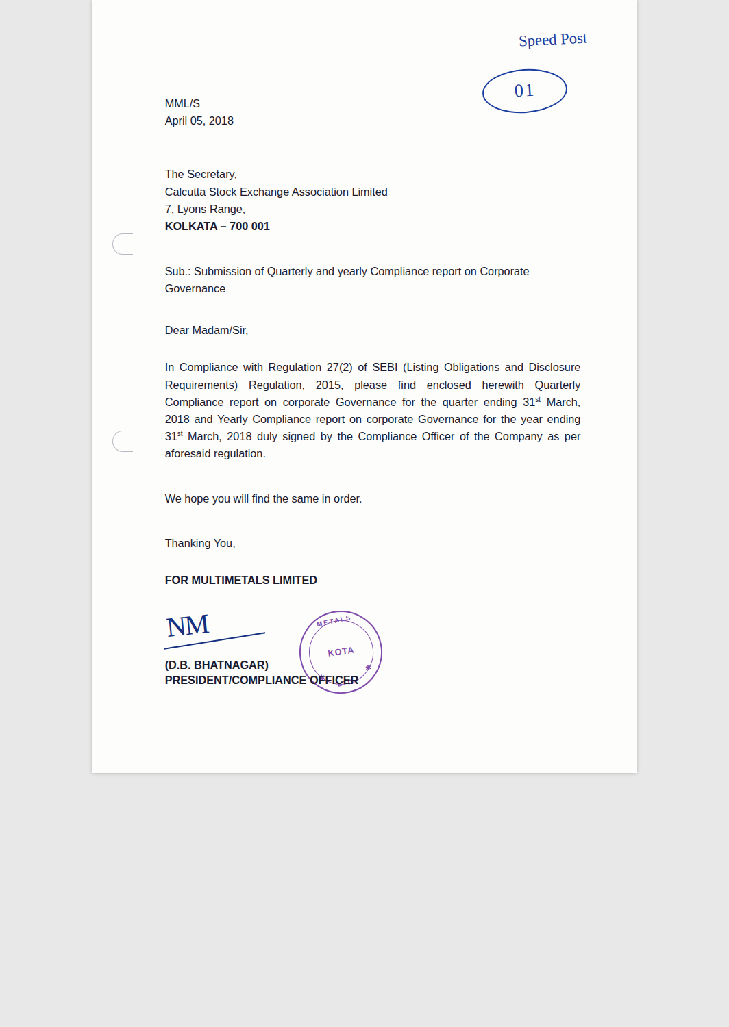Speed Post
01
MML/S
April 05, 2018
The Secretary,
Calcutta Stock Exchange Association Limited
7, Lyons Range,
KOLKATA – 700 001
Sub.: Submission of Quarterly and yearly Compliance report on Corporate Governance
Dear Madam/Sir,
In Compliance with Regulation 27(2) of SEBI (Listing Obligations and Disclosure Requirements) Regulation, 2015, please find enclosed herewith Quarterly Compliance report on corporate Governance for the quarter ending 31st March, 2018 and Yearly Compliance report on corporate Governance for the year ending 31st March, 2018 duly signed by the Compliance Officer of the Company as per aforesaid regulation.
We hope you will find the same in order.
Thanking You,
FOR MULTIMETALS LIMITED
NM
METALS
KOTA
LTD.
✱
✱
(D.B. BHATNAGAR)
PRESIDENT/COMPLIANCE OFFICER